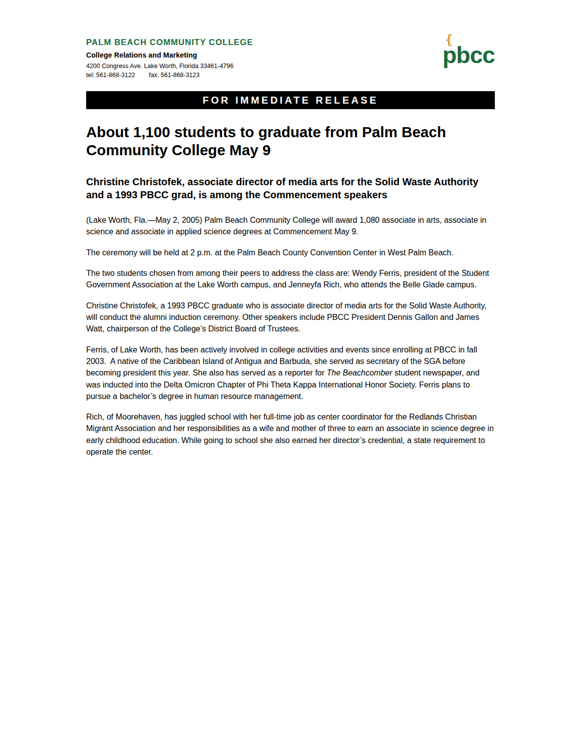PALM BEACH COMMUNITY COLLEGE
College Relations and Marketing
4200 Congress Ave. Lake Worth, Florida 33461-4796
tel: 561-868-3122 fax: 561-868-3123
❴ pbcc
FOR IMMEDIATE RELEASE
About 1,100 students to graduate from Palm Beach Community College May 9
Christine Christofek, associate director of media arts for the Solid Waste Authority and a 1993 PBCC grad, is among the Commencement speakers
(Lake Worth, Fla.—May 2, 2005) Palm Beach Community College will award 1,080 associate in arts, associate in science and associate in applied science degrees at Commencement May 9.
The ceremony will be held at 2 p.m. at the Palm Beach County Convention Center in West Palm Beach.
The two students chosen from among their peers to address the class are: Wendy Ferris, president of the Student Government Association at the Lake Worth campus, and Jenneyfa Rich, who attends the Belle Glade campus.
Christine Christofek, a 1993 PBCC graduate who is associate director of media arts for the Solid Waste Authority, will conduct the alumni induction ceremony. Other speakers include PBCC President Dennis Gallon and James Watt, chairperson of the College’s District Board of Trustees.
Ferris, of Lake Worth, has been actively involved in college activities and events since enrolling at PBCC in fall 2003. A native of the Caribbean Island of Antigua and Barbuda, she served as secretary of the SGA before becoming president this year. She also has served as a reporter for The Beachcomber student newspaper, and was inducted into the Delta Omicron Chapter of Phi Theta Kappa International Honor Society. Ferris plans to pursue a bachelor’s degree in human resource management.
Rich, of Moorehaven, has juggled school with her full-time job as center coordinator for the Redlands Christian Migrant Association and her responsibilities as a wife and mother of three to earn an associate in science degree in early childhood education. While going to school she also earned her director’s credential, a state requirement to operate the center.